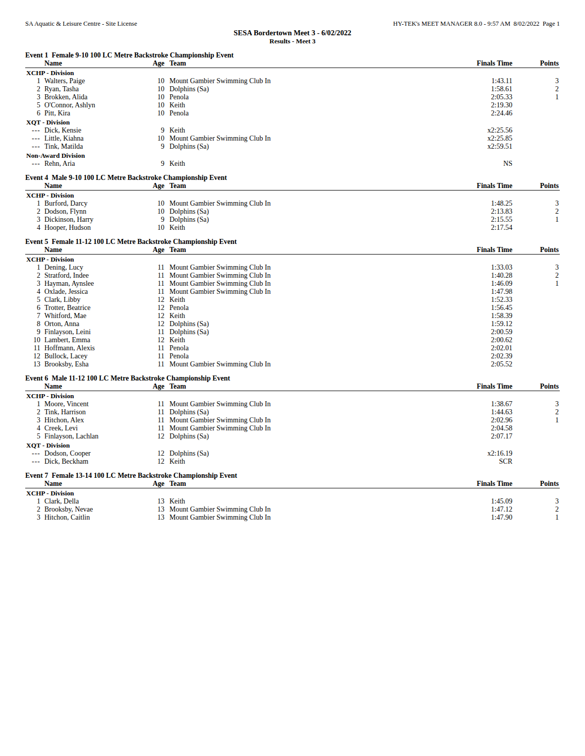SA Aquatic & Leisure Centre - Site License HY-TEK's MEET MANAGER 8.0 - 9:57 AM 8/02/2022 Page 1
SESA Bordertown Meet 3 - 6/02/2022
Results - Meet 3
Event 1 Female 9-10 100 LC Metre Backstroke Championship Event
| | Name | Age | Team | Finals Time | Points |
| --- | --- | --- | --- | --- | --- |
| XCHP - Division |
| 1 | Walters, Paige | 10 | Mount Gambier Swimming Club In | 1:43.11 | 3 |
| 2 | Ryan, Tasha | 10 | Dolphins (Sa) | 1:58.61 | 2 |
| 3 | Brokken, Alida | 10 | Penola | 2:05.33 | 1 |
| 5 | O'Connor, Ashlyn | 10 | Keith | 2:19.30 | |
| 6 | Pitt, Kira | 10 | Penola | 2:24.46 | |
| XQT - Division |
| --- | Dick, Kensie | 9 | Keith | x2:25.56 | |
| --- | Little, Kiahna | 10 | Mount Gambier Swimming Club In | x2:25.85 | |
| --- | Tink, Matilda | 9 | Dolphins (Sa) | x2:59.51 | |
| Non-Award Division |
| --- | Rehn, Aria | 9 | Keith | NS | |
Event 4 Male 9-10 100 LC Metre Backstroke Championship Event
| | Name | Age | Team | Finals Time | Points |
| --- | --- | --- | --- | --- | --- |
| XCHP - Division |
| 1 | Burford, Darcy | 10 | Mount Gambier Swimming Club In | 1:48.25 | 3 |
| 2 | Dodson, Flynn | 10 | Dolphins (Sa) | 2:13.83 | 2 |
| 3 | Dickinson, Harry | 9 | Dolphins (Sa) | 2:15.55 | 1 |
| 4 | Hooper, Hudson | 10 | Keith | 2:17.54 | |
Event 5 Female 11-12 100 LC Metre Backstroke Championship Event
| | Name | Age | Team | Finals Time | Points |
| --- | --- | --- | --- | --- | --- |
| XCHP - Division |
| 1 | Dening, Lucy | 11 | Mount Gambier Swimming Club In | 1:33.03 | 3 |
| 2 | Stratford, Indee | 11 | Mount Gambier Swimming Club In | 1:40.28 | 2 |
| 3 | Hayman, Aynslee | 11 | Mount Gambier Swimming Club In | 1:46.09 | 1 |
| 4 | Oxlade, Jessica | 11 | Mount Gambier Swimming Club In | 1:47.98 | |
| 5 | Clark, Libby | 12 | Keith | 1:52.33 | |
| 6 | Trotter, Beatrice | 12 | Penola | 1:56.45 | |
| 7 | Whitford, Mae | 12 | Keith | 1:58.39 | |
| 8 | Orton, Anna | 12 | Dolphins (Sa) | 1:59.12 | |
| 9 | Finlayson, Leini | 11 | Dolphins (Sa) | 2:00.59 | |
| 10 | Lambert, Emma | 12 | Keith | 2:00.62 | |
| 11 | Hoffmann, Alexis | 11 | Penola | 2:02.01 | |
| 12 | Bullock, Lacey | 11 | Penola | 2:02.39 | |
| 13 | Brooksby, Esha | 11 | Mount Gambier Swimming Club In | 2:05.52 | |
Event 6 Male 11-12 100 LC Metre Backstroke Championship Event
| | Name | Age | Team | Finals Time | Points |
| --- | --- | --- | --- | --- | --- |
| XCHP - Division |
| 1 | Moore, Vincent | 11 | Mount Gambier Swimming Club In | 1:38.67 | 3 |
| 2 | Tink, Harrison | 11 | Dolphins (Sa) | 1:44.63 | 2 |
| 3 | Hitchon, Alex | 11 | Mount Gambier Swimming Club In | 2:02.96 | 1 |
| 4 | Creek, Levi | 11 | Mount Gambier Swimming Club In | 2:04.58 | |
| 5 | Finlayson, Lachlan | 12 | Dolphins (Sa) | 2:07.17 | |
| XQT - Division |
| --- | Dodson, Cooper | 12 | Dolphins (Sa) | x2:16.19 | |
| --- | Dick, Beckham | 12 | Keith | SCR | |
Event 7 Female 13-14 100 LC Metre Backstroke Championship Event
| | Name | Age | Team | Finals Time | Points |
| --- | --- | --- | --- | --- | --- |
| XCHP - Division |
| 1 | Clark, Della | 13 | Keith | 1:45.09 | 3 |
| 2 | Brooksby, Nevae | 13 | Mount Gambier Swimming Club In | 1:47.12 | 2 |
| 3 | Hitchon, Caitlin | 13 | Mount Gambier Swimming Club In | 1:47.90 | 1 |